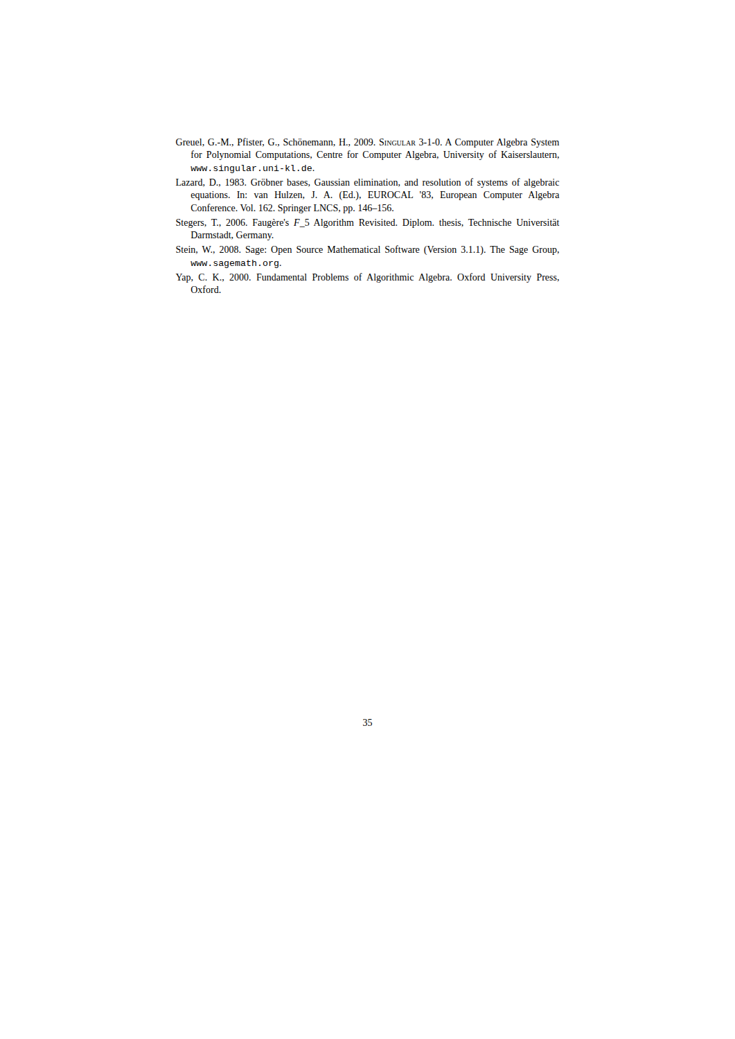Greuel, G.-M., Pfister, G., Schönemann, H., 2009. Singular 3-1-0. A Computer Algebra System for Polynomial Computations, Centre for Computer Algebra, University of Kaiserslautern, www.singular.uni-kl.de.
Lazard, D., 1983. Gröbner bases, Gaussian elimination, and resolution of systems of algebraic equations. In: van Hulzen, J. A. (Ed.), EUROCAL '83, European Computer Algebra Conference. Vol. 162. Springer LNCS, pp. 146–156.
Stegers, T., 2006. Faugère's F_5 Algorithm Revisited. Diplom. thesis, Technische Universität Darmstadt, Germany.
Stein, W., 2008. Sage: Open Source Mathematical Software (Version 3.1.1). The Sage Group, www.sagemath.org.
Yap, C. K., 2000. Fundamental Problems of Algorithmic Algebra. Oxford University Press, Oxford.
35